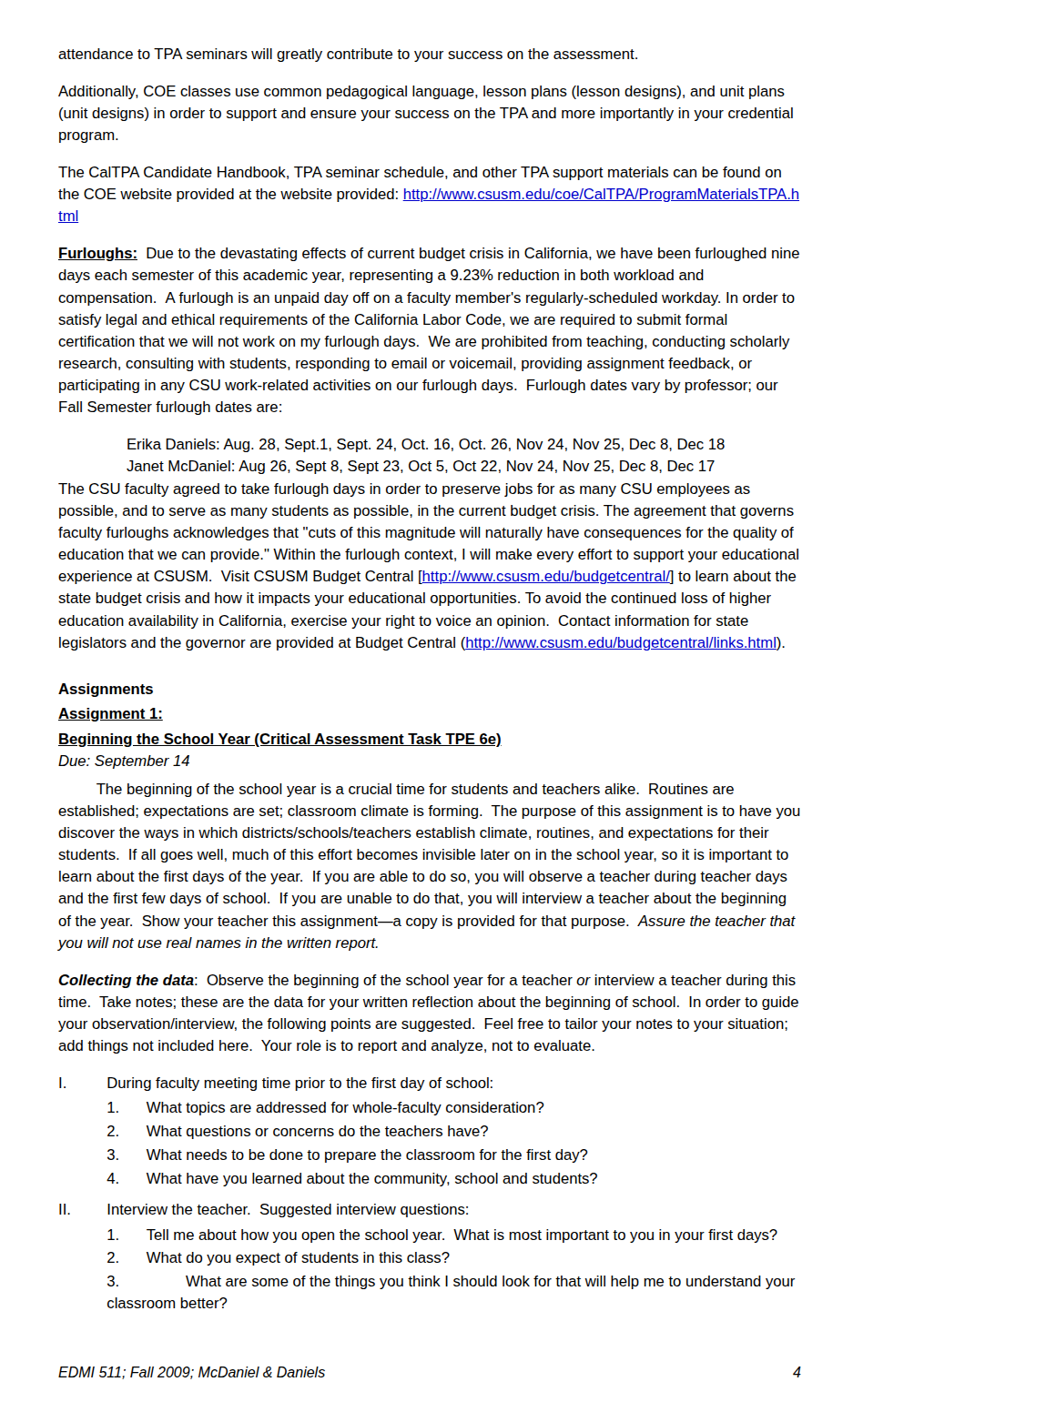attendance to TPA seminars will greatly contribute to your success on the assessment.
Additionally, COE classes use common pedagogical language, lesson plans (lesson designs), and unit plans (unit designs) in order to support and ensure your success on the TPA and more importantly in your credential program.
The CalTPA Candidate Handbook, TPA seminar schedule, and other TPA support materials can be found on the COE website provided at the website provided: http://www.csusm.edu/coe/CalTPA/ProgramMaterialsTPA.html
Furloughs: Due to the devastating effects of current budget crisis in California, we have been furloughed nine days each semester of this academic year, representing a 9.23% reduction in both workload and compensation. A furlough is an unpaid day off on a faculty member's regularly-scheduled workday. In order to satisfy legal and ethical requirements of the California Labor Code, we are required to submit formal certification that we will not work on my furlough days. We are prohibited from teaching, conducting scholarly research, consulting with students, responding to email or voicemail, providing assignment feedback, or participating in any CSU work-related activities on our furlough days. Furlough dates vary by professor; our Fall Semester furlough dates are:
Erika Daniels: Aug. 28, Sept.1, Sept. 24, Oct. 16, Oct. 26, Nov 24, Nov 25, Dec 8, Dec 18
Janet McDaniel: Aug 26, Sept 8, Sept 23, Oct 5, Oct 22, Nov 24, Nov 25, Dec 8, Dec 17
The CSU faculty agreed to take furlough days in order to preserve jobs for as many CSU employees as possible, and to serve as many students as possible, in the current budget crisis. The agreement that governs faculty furloughs acknowledges that "cuts of this magnitude will naturally have consequences for the quality of education that we can provide." Within the furlough context, I will make every effort to support your educational experience at CSUSM. Visit CSUSM Budget Central [http://www.csusm.edu/budgetcentral/] to learn about the state budget crisis and how it impacts your educational opportunities. To avoid the continued loss of higher education availability in California, exercise your right to voice an opinion. Contact information for state legislators and the governor are provided at Budget Central (http://www.csusm.edu/budgetcentral/links.html).
Assignments
Assignment 1:
Beginning the School Year (Critical Assessment Task TPE 6e)
Due: September 14
The beginning of the school year is a crucial time for students and teachers alike. Routines are established; expectations are set; classroom climate is forming. The purpose of this assignment is to have you discover the ways in which districts/schools/teachers establish climate, routines, and expectations for their students. If all goes well, much of this effort becomes invisible later on in the school year, so it is important to learn about the first days of the year. If you are able to do so, you will observe a teacher during teacher days and the first few days of school. If you are unable to do that, you will interview a teacher about the beginning of the year. Show your teacher this assignment—a copy is provided for that purpose. Assure the teacher that you will not use real names in the written report.
Collecting the data: Observe the beginning of the school year for a teacher or interview a teacher during this time. Take notes; these are the data for your written reflection about the beginning of school. In order to guide your observation/interview, the following points are suggested. Feel free to tailor your notes to your situation; add things not included here. Your role is to report and analyze, not to evaluate.
I. During faculty meeting time prior to the first day of school:
1. What topics are addressed for whole-faculty consideration?
2. What questions or concerns do the teachers have?
3. What needs to be done to prepare the classroom for the first day?
4. What have you learned about the community, school and students?
II. Interview the teacher. Suggested interview questions:
1. Tell me about how you open the school year. What is most important to you in your first days?
2. What do you expect of students in this class?
3. What are some of the things you think I should look for that will help me to understand your classroom better?
EDMI 511; Fall 2009; McDaniel & Daniels 4